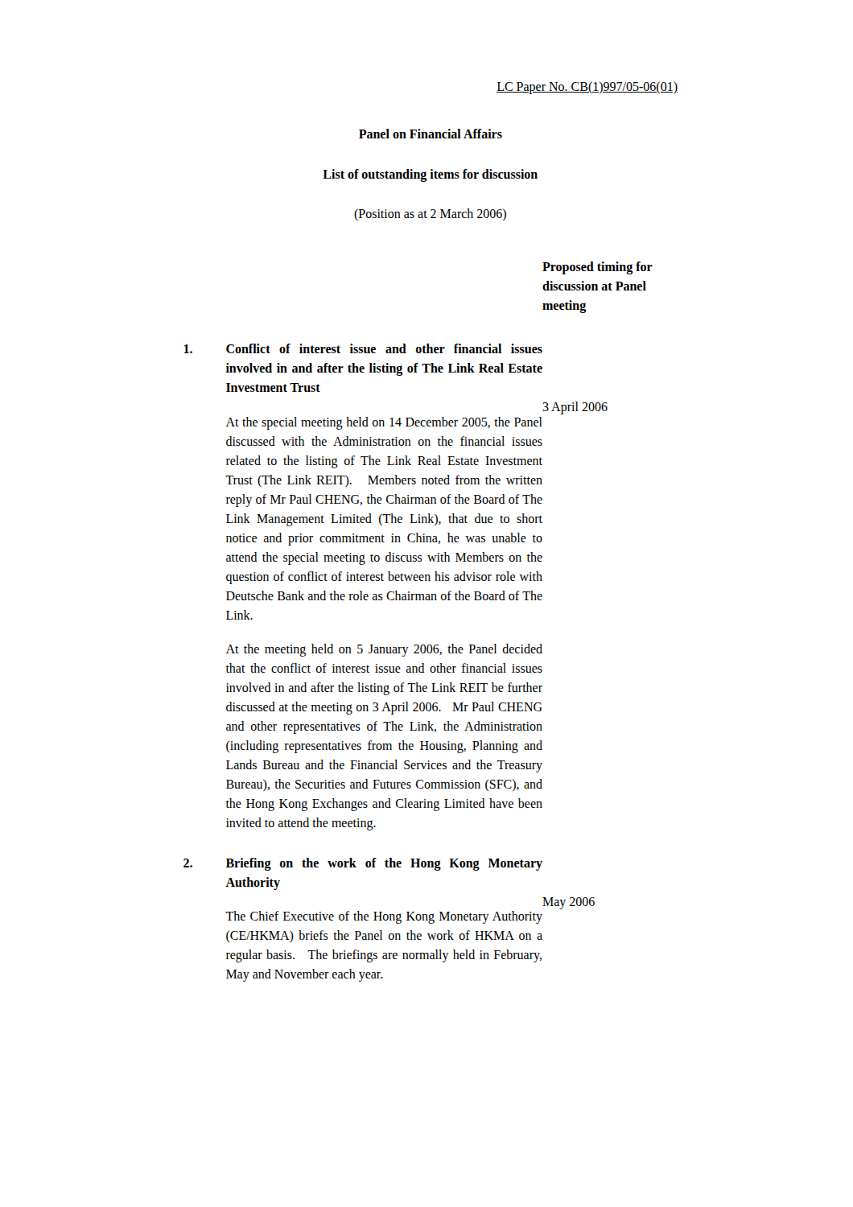LC Paper No. CB(1)997/05-06(01)
Panel on Financial Affairs
List of outstanding items for discussion
(Position as at 2 March 2006)
| | | Proposed timing for discussion at Panel meeting |
| 1. | Conflict of interest issue and other financial issues involved in and after the listing of The Link Real Estate Investment Trust | |
| | At the special meeting held on 14 December 2005, the Panel discussed with the Administration on the financial issues related to the listing of The Link Real Estate Investment Trust (The Link REIT). Members noted from the written reply of Mr Paul CHENG, the Chairman of the Board of The Link Management Limited (The Link), that due to short notice and prior commitment in China, he was unable to attend the special meeting to discuss with Members on the question of conflict of interest between his advisor role with Deutsche Bank and the role as Chairman of the Board of The Link. | 3 April 2006 |
| | At the meeting held on 5 January 2006, the Panel decided that the conflict of interest issue and other financial issues involved in and after the listing of The Link REIT be further discussed at the meeting on 3 April 2006. Mr Paul CHENG and other representatives of The Link, the Administration (including representatives from the Housing, Planning and Lands Bureau and the Financial Services and the Treasury Bureau), the Securities and Futures Commission (SFC), and the Hong Kong Exchanges and Clearing Limited have been invited to attend the meeting. | |
| 2. | Briefing on the work of the Hong Kong Monetary Authority | |
| | The Chief Executive of the Hong Kong Monetary Authority (CE/HKMA) briefs the Panel on the work of HKMA on a regular basis. The briefings are normally held in February, May and November each year. | May 2006 |